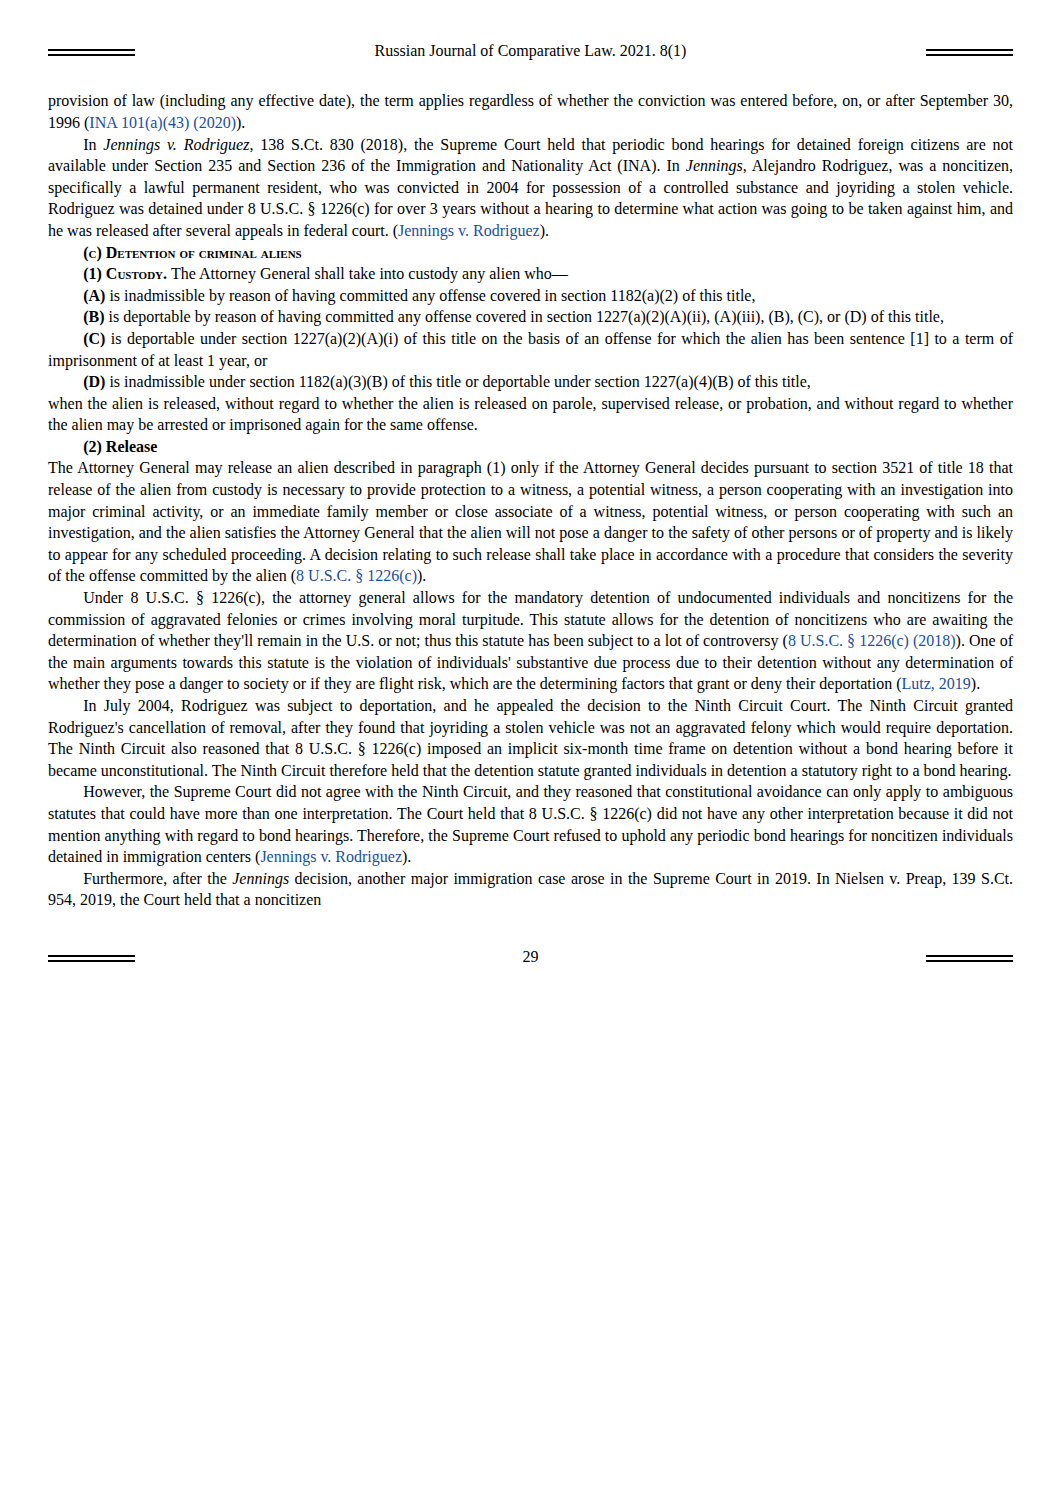Russian Journal of Comparative Law. 2021. 8(1)
provision of law (including any effective date), the term applies regardless of whether the conviction was entered before, on, or after September 30, 1996 (INA 101(a)(43) (2020)).
In Jennings v. Rodriguez, 138 S.Ct. 830 (2018), the Supreme Court held that periodic bond hearings for detained foreign citizens are not available under Section 235 and Section 236 of the Immigration and Nationality Act (INA). In Jennings, Alejandro Rodriguez, was a noncitizen, specifically a lawful permanent resident, who was convicted in 2004 for possession of a controlled substance and joyriding a stolen vehicle. Rodriguez was detained under 8 U.S.C. § 1226(c) for over 3 years without a hearing to determine what action was going to be taken against him, and he was released after several appeals in federal court. (Jennings v. Rodriguez).
(c) Detention of criminal aliens
(1) Custody. The Attorney General shall take into custody any alien who—
(A) is inadmissible by reason of having committed any offense covered in section 1182(a)(2) of this title,
(B) is deportable by reason of having committed any offense covered in section 1227(a)(2)(A)(ii), (A)(iii), (B), (C), or (D) of this title,
(C) is deportable under section 1227(a)(2)(A)(i) of this title on the basis of an offense for which the alien has been sentence [1] to a term of imprisonment of at least 1 year, or
(D) is inadmissible under section 1182(a)(3)(B) of this title or deportable under section 1227(a)(4)(B) of this title,
when the alien is released, without regard to whether the alien is released on parole, supervised release, or probation, and without regard to whether the alien may be arrested or imprisoned again for the same offense.
(2) Release
The Attorney General may release an alien described in paragraph (1) only if the Attorney General decides pursuant to section 3521 of title 18 that release of the alien from custody is necessary to provide protection to a witness, a potential witness, a person cooperating with an investigation into major criminal activity, or an immediate family member or close associate of a witness, potential witness, or person cooperating with such an investigation, and the alien satisfies the Attorney General that the alien will not pose a danger to the safety of other persons or of property and is likely to appear for any scheduled proceeding. A decision relating to such release shall take place in accordance with a procedure that considers the severity of the offense committed by the alien (8 U.S.C. § 1226(c)).
Under 8 U.S.C. § 1226(c), the attorney general allows for the mandatory detention of undocumented individuals and noncitizens for the commission of aggravated felonies or crimes involving moral turpitude. This statute allows for the detention of noncitizens who are awaiting the determination of whether they'll remain in the U.S. or not; thus this statute has been subject to a lot of controversy (8 U.S.C. § 1226(c) (2018)). One of the main arguments towards this statute is the violation of individuals' substantive due process due to their detention without any determination of whether they pose a danger to society or if they are flight risk, which are the determining factors that grant or deny their deportation (Lutz, 2019).
In July 2004, Rodriguez was subject to deportation, and he appealed the decision to the Ninth Circuit Court. The Ninth Circuit granted Rodriguez's cancellation of removal, after they found that joyriding a stolen vehicle was not an aggravated felony which would require deportation. The Ninth Circuit also reasoned that 8 U.S.C. § 1226(c) imposed an implicit six-month time frame on detention without a bond hearing before it became unconstitutional. The Ninth Circuit therefore held that the detention statute granted individuals in detention a statutory right to a bond hearing.
However, the Supreme Court did not agree with the Ninth Circuit, and they reasoned that constitutional avoidance can only apply to ambiguous statutes that could have more than one interpretation. The Court held that 8 U.S.C. § 1226(c) did not have any other interpretation because it did not mention anything with regard to bond hearings. Therefore, the Supreme Court refused to uphold any periodic bond hearings for noncitizen individuals detained in immigration centers (Jennings v. Rodriguez).
Furthermore, after the Jennings decision, another major immigration case arose in the Supreme Court in 2019. In Nielsen v. Preap, 139 S.Ct. 954, 2019, the Court held that a noncitizen
29